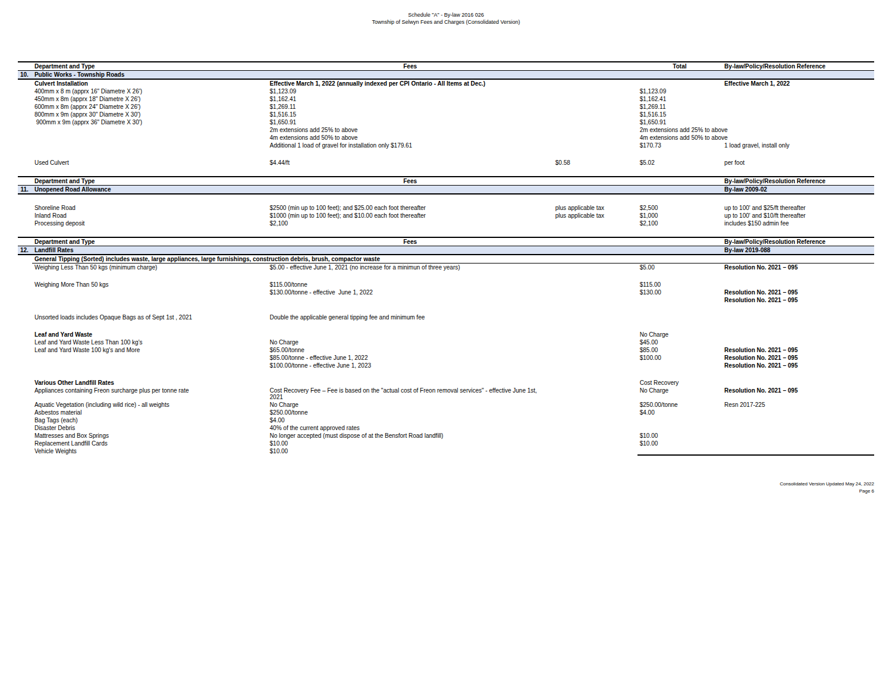Schedule "A" - By-law 2016 026
Township of Selwyn Fees and Charges (Consolidated Version)
| | Department and Type | Fees | | Total | By-law/Policy/Resolution Reference |
| 10. | Public Works - Township Roads | | | | |
| | Culvert Installation | Effective March 1, 2022 (annually indexed per CPI Ontario - All Items at Dec.) | | | Effective March 1, 2022 |
| | 400mm x 8 m (apprx 16" Diametre X 26') | $1,123.09 | | $1,123.09 | |
| | 450mm x 8m (apprx 18" Diametre X 26') | $1,162.41 | | $1,162.41 | |
| | 600mm x 8m (apprx 24" Diametre X 26') | $1,269.11 | | $1,269.11 | |
| | 800mm x 9m (apprx 30" Diametre X 30') | $1,516.15 | | $1,516.15 | |
| | 900mm x 9m (apprx 36" Diametre X 30') | $1,650.91 | | $1,650.91 | |
| | | 2m extensions add 25% to above | | 2m extensions add 25% to above |
| | | 4m extensions add 50% to above | | 4m extensions add 50% to above |
| | | Additional 1 load of gravel for installation only $179.61 | | $170.73 | 1 load gravel, install only |
| | Used Culvert | $4.44/ft | $0.58 | $5.02 | per foot |
| | Department and Type | Fees | | | By-law/Policy/Resolution Reference |
| 11. | Unopened Road Allowance | | | | By-law 2009-02 |
| | Shoreline Road | $2500 (min up to 100 feet); and $25.00 each foot thereafter | plus applicable tax | $2,500 | up to 100' and $25/ft thereafter |
| | Inland Road | $1000 (min up to 100 feet); and $10.00 each foot thereafter | plus applicable tax | $1,000 | up to 100' and $10/ft thereafter |
| | Processing deposit | $2,100 | | $2,100 | includes $150 admin fee |
| | Department and Type | Fees | | | By-law/Policy/Resolution Reference |
| 12. | Landfill Rates | | | | By-law 2019-088 |
| | General Tipping (Sorted) includes waste, large appliances, large furnishings, construction debris, brush, compactor waste |
| | Weighing Less Than 50 kgs (minimum charge) | $5.00 - effective June 1, 2021 (no increase for a minimun of three years) | | $5.00 | Resolution No. 2021 – 095 |
| | Weighing More Than 50 kgs | $115.00/tonne | | $115.00 | |
| | | $130.00/tonne - effective June 1, 2022 | | $130.00 | Resolution No. 2021 – 095 |
| | | | | | Resolution No. 2021 – 095 |
| | Unsorted loads includes Opaque Bags as of Sept 1st , 2021 | Double the applicable general tipping fee and minimum fee | | | |
| | Leaf and Yard Waste | | | No Charge | |
| | Leaf and Yard Waste Less Than 100 kg's | No Charge | | $45.00 | |
| | Leaf and Yard Waste 100 kg's and More | $65.00/tonne | | $85.00 | Resolution No. 2021 – 095 |
| | | $85.00/tonne - effective June 1, 2022 | | $100.00 | Resolution No. 2021 – 095 |
| | | $100.00/tonne - effective June 1, 2023 | | | Resolution No. 2021 – 095 |
| | Various Other Landfill Rates | | | Cost Recovery | |
| | Appliances containing Freon surcharge plus per tonne rate | Cost Recovery Fee – Fee is based on the "actual cost of Freon removal services" - effective June 1st, 2021 | | No Charge | Resolution No. 2021 – 095 |
| | Aquatic Vegetation (including wild rice) - all weights | No Charge | | $250.00/tonne | Resn 2017-225 |
| | Asbestos material | $250.00/tonne | | $4.00 | |
| | Bag Tags (each) | $4.00 | | | |
| | Disaster Debris | 40% of the current approved rates | | | |
| | Mattresses and Box Springs | No longer accepted (must dispose of at the Bensfort Road landfill) | | $10.00 | |
| | Replacement Landfill Cards | $10.00 | | $10.00 | |
| | Vehicle Weights | $10.00 | | | |
Consolidated Version Updated May 24, 2022
Page 6